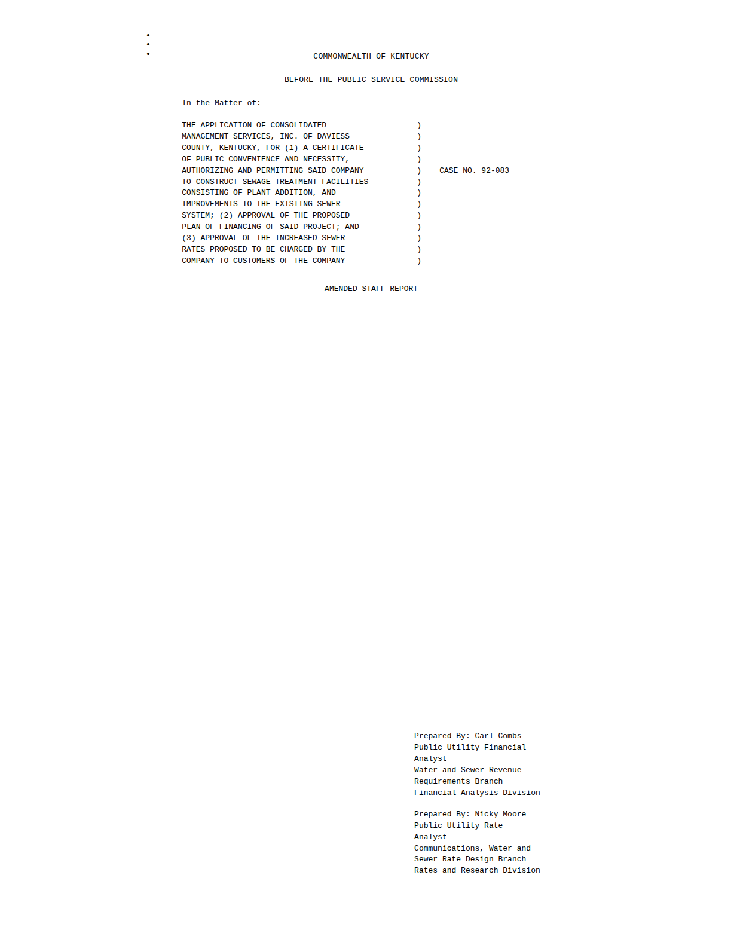• • •
COMMONWEALTH OF KENTUCKY
BEFORE THE PUBLIC SERVICE COMMISSION
In the Matter of:
| THE APPLICATION OF CONSOLIDATED MANAGEMENT SERVICES, INC. OF DAVIESS COUNTY, KENTUCKY, FOR (1) A CERTIFICATE OF PUBLIC CONVENIENCE AND NECESSITY, AUTHORIZING AND PERMITTING SAID COMPANY TO CONSTRUCT SEWAGE TREATMENT FACILITIES CONSISTING OF PLANT ADDITION, AND IMPROVEMENTS TO THE EXISTING SEWER SYSTEM; (2) APPROVAL OF THE PROPOSED PLAN OF FINANCING OF SAID PROJECT; AND (3) APPROVAL OF THE INCREASED SEWER RATES PROPOSED TO BE CHARGED BY THE COMPANY TO CUSTOMERS OF THE COMPANY | ) ) ) ) ) ) ) ) ) ) ) ) ) | CASE NO. 92-083 |
AMENDED STAFF REPORT
Prepared By: Carl Combs Public Utility Financial Analyst Water and Sewer Revenue Requirements Branch Financial Analysis Division
Prepared By: Nicky Moore Public Utility Rate Analyst Communications, Water and Sewer Rate Design Branch Rates and Research Division